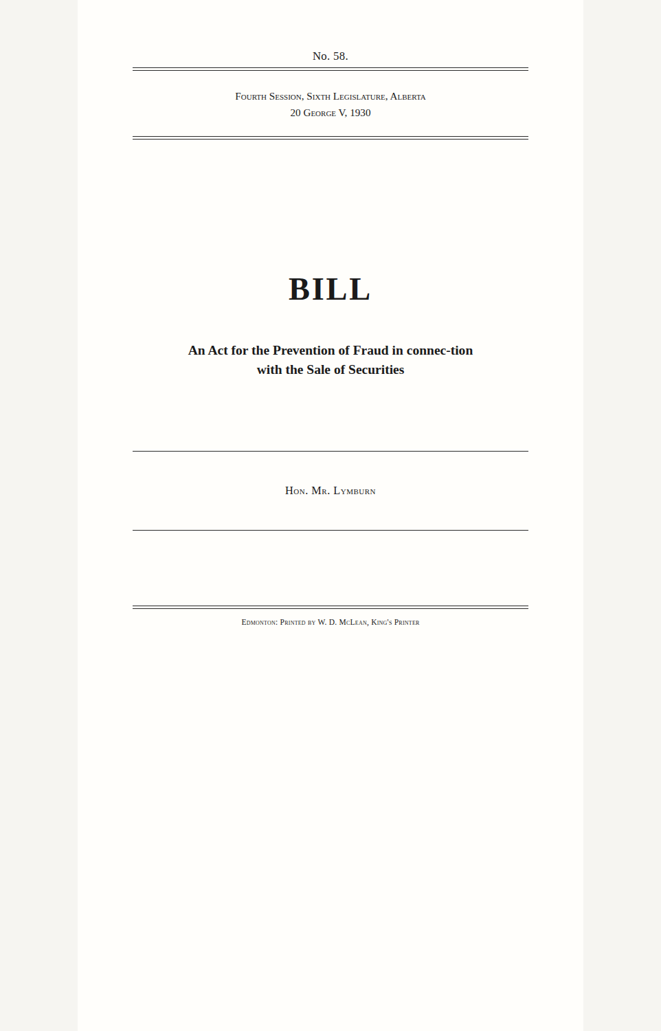No. 58.
Fourth Session, Sixth Legislature, Alberta 20 George V, 1930
BILL
An Act for the Prevention of Fraud in connec tion with the Sale of Securities
Hon. Mr. Lymburn
Edmonton: Printed by W. D. McLean, King's Printer